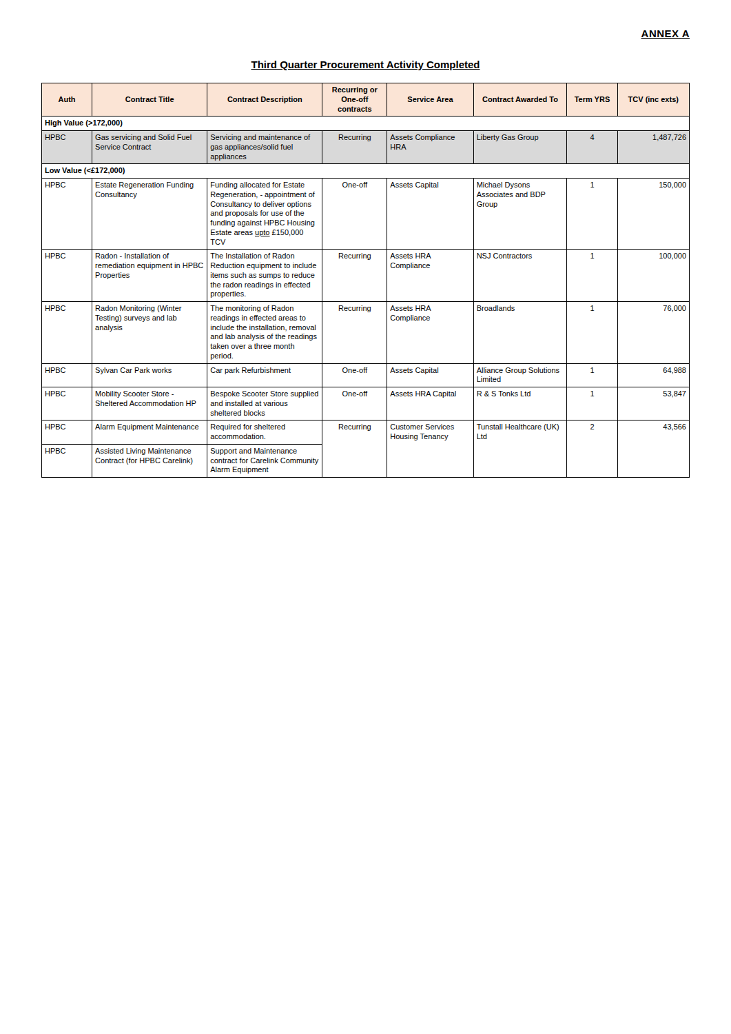ANNEX A
Third Quarter Procurement Activity Completed
| Auth | Contract Title | Contract Description | Recurring or One-off contracts | Service Area | Contract Awarded To | Term YRS | TCV (inc exts) |
| --- | --- | --- | --- | --- | --- | --- | --- |
| High Value (>172,000) |
| HPBC | Gas servicing and Solid Fuel Service Contract | Servicing and maintenance of gas appliances/solid fuel appliances | Recurring | Assets Compliance HRA | Liberty Gas Group | 4 | 1,487,726 |
| Low Value (<£172,000) |
| HPBC | Estate Regeneration Funding Consultancy | Funding allocated for Estate Regeneration, - appointment of Consultancy to deliver options and proposals for use of the funding against HPBC Housing Estate areas upto £150,000 TCV | One-off | Assets Capital | Michael Dysons Associates and BDP Group | 1 | 150,000 |
| HPBC | Radon - Installation of remediation equipment in HPBC Properties | The Installation of Radon Reduction equipment to include items such as sumps to reduce the radon readings in effected properties. | Recurring | Assets HRA Compliance | NSJ Contractors | 1 | 100,000 |
| HPBC | Radon Monitoring (Winter Testing) surveys and lab analysis | The monitoring of Radon readings in effected areas to include the installation, removal and lab analysis of the readings taken over a three month period. | Recurring | Assets HRA Compliance | Broadlands | 1 | 76,000 |
| HPBC | Sylvan Car Park works | Car park Refurbishment | One-off | Assets Capital | Alliance Group Solutions Limited | 1 | 64,988 |
| HPBC | Mobility Scooter Store - Sheltered Accommodation HP | Bespoke Scooter Store supplied and installed at various sheltered blocks | One-off | Assets HRA Capital | R & S Tonks Ltd | 1 | 53,847 |
| HPBC | Alarm Equipment Maintenance | Required for sheltered accommodation. | Recurring | Customer Services Housing Tenancy | Tunstall Healthcare (UK) Ltd | 2 | 43,566 |
| HPBC | Assisted Living Maintenance Contract (for HPBC Carelink) | Support and Maintenance contract for Carelink Community Alarm Equipment |